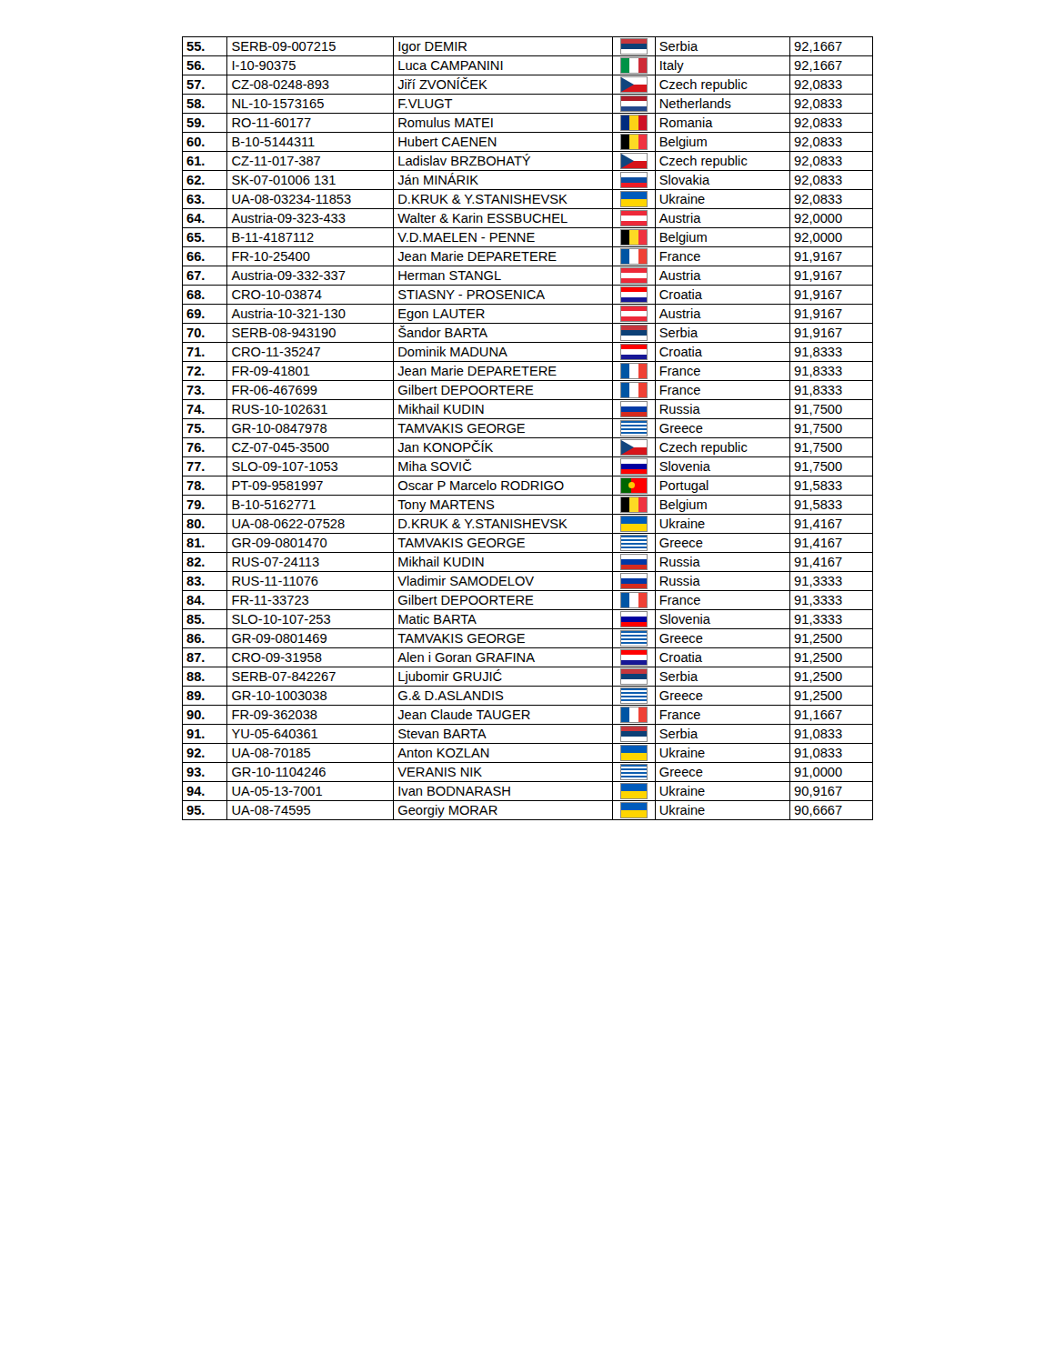| 55. | SERB-09-007215 | Igor DEMIR | | Serbia | 92,1667 |
| 56. | I-10-90375 | Luca CAMPANINI | | Italy | 92,1667 |
| 57. | CZ-08-0248-893 | Jiří ZVONÍČEK | | Czech republic | 92,0833 |
| 58. | NL-10-1573165 | F.VLUGT | | Netherlands | 92,0833 |
| 59. | RO-11-60177 | Romulus MATEI | | Romania | 92,0833 |
| 60. | B-10-5144311 | Hubert CAENEN | | Belgium | 92,0833 |
| 61. | CZ-11-017-387 | Ladislav BRZBOHATÝ | | Czech republic | 92,0833 |
| 62. | SK-07-01006 131 | Ján MINÁRIK | | Slovakia | 92,0833 |
| 63. | UA-08-03234-11853 | D.KRUK & Y.STANISHEVSK | | Ukraine | 92,0833 |
| 64. | Austria-09-323-433 | Walter & Karin ESSBUCHEL | | Austria | 92,0000 |
| 65. | B-11-4187112 | V.D.MAELEN - PENNE | | Belgium | 92,0000 |
| 66. | FR-10-25400 | Jean Marie DEPARETERE | | France | 91,9167 |
| 67. | Austria-09-332-337 | Herman STANGL | | Austria | 91,9167 |
| 68. | CRO-10-03874 | STIASNY - PROSENICA | | Croatia | 91,9167 |
| 69. | Austria-10-321-130 | Egon LAUTER | | Austria | 91,9167 |
| 70. | SERB-08-943190 | Šandor BARTA | | Serbia | 91,9167 |
| 71. | CRO-11-35247 | Dominik MADUNA | | Croatia | 91,8333 |
| 72. | FR-09-41801 | Jean Marie DEPARETERE | | France | 91,8333 |
| 73. | FR-06-467699 | Gilbert DEPOORTERE | | France | 91,8333 |
| 74. | RUS-10-102631 | Mikhail KUDIN | | Russia | 91,7500 |
| 75. | GR-10-0847978 | TAMVAKIS GEORGE | | Greece | 91,7500 |
| 76. | CZ-07-045-3500 | Jan KONOPČÍK | | Czech republic | 91,7500 |
| 77. | SLO-09-107-1053 | Miha SOVIČ | | Slovenia | 91,7500 |
| 78. | PT-09-9581997 | Oscar P Marcelo RODRIGO | | Portugal | 91,5833 |
| 79. | B-10-5162771 | Tony MARTENS | | Belgium | 91,5833 |
| 80. | UA-08-0622-07528 | D.KRUK & Y.STANISHEVSK | | Ukraine | 91,4167 |
| 81. | GR-09-0801470 | TAMVAKIS GEORGE | | Greece | 91,4167 |
| 82. | RUS-07-24113 | Mikhail KUDIN | | Russia | 91,4167 |
| 83. | RUS-11-11076 | Vladimir SAMODELOV | | Russia | 91,3333 |
| 84. | FR-11-33723 | Gilbert DEPOORTERE | | France | 91,3333 |
| 85. | SLO-10-107-253 | Matic BARTA | | Slovenia | 91,3333 |
| 86. | GR-09-0801469 | TAMVAKIS GEORGE | | Greece | 91,2500 |
| 87. | CRO-09-31958 | Alen i Goran GRAFINA | | Croatia | 91,2500 |
| 88. | SERB-07-842267 | Ljubomir GRUJIĆ | | Serbia | 91,2500 |
| 89. | GR-10-1003038 | G.& D.ASLANDIS | | Greece | 91,2500 |
| 90. | FR-09-362038 | Jean Claude TAUGER | | France | 91,1667 |
| 91. | YU-05-640361 | Stevan BARTA | | Serbia | 91,0833 |
| 92. | UA-08-70185 | Anton KOZLAN | | Ukraine | 91,0833 |
| 93. | GR-10-1104246 | VERANIS NIK | | Greece | 91,0000 |
| 94. | UA-05-13-7001 | Ivan BODNARASH | | Ukraine | 90,9167 |
| 95. | UA-08-74595 | Georgiy MORAR | | Ukraine | 90,6667 |